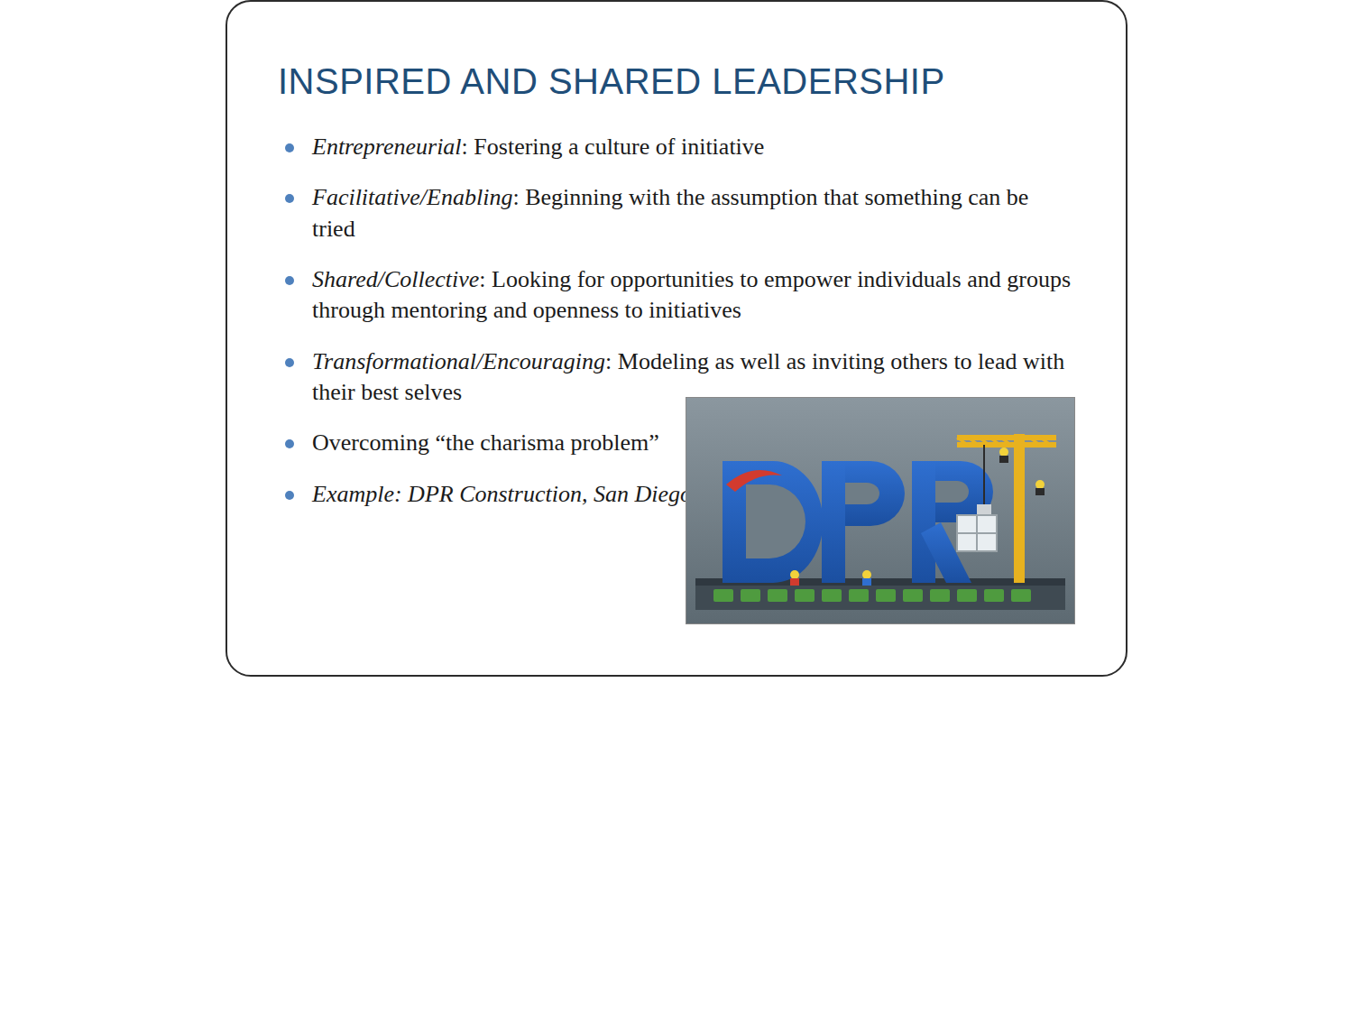INSPIRED AND SHARED LEADERSHIP
Entrepreneurial: Fostering a culture of initiative
Facilitative/Enabling: Beginning with the assumption that something can be tried
Shared/Collective: Looking for opportunities to empower individuals and groups through mentoring and openness to initiatives
Transformational/Encouraging: Modeling as well as inviting others to lead with their best selves
Overcoming “the charisma problem”
Example: DPR Construction, San Diego